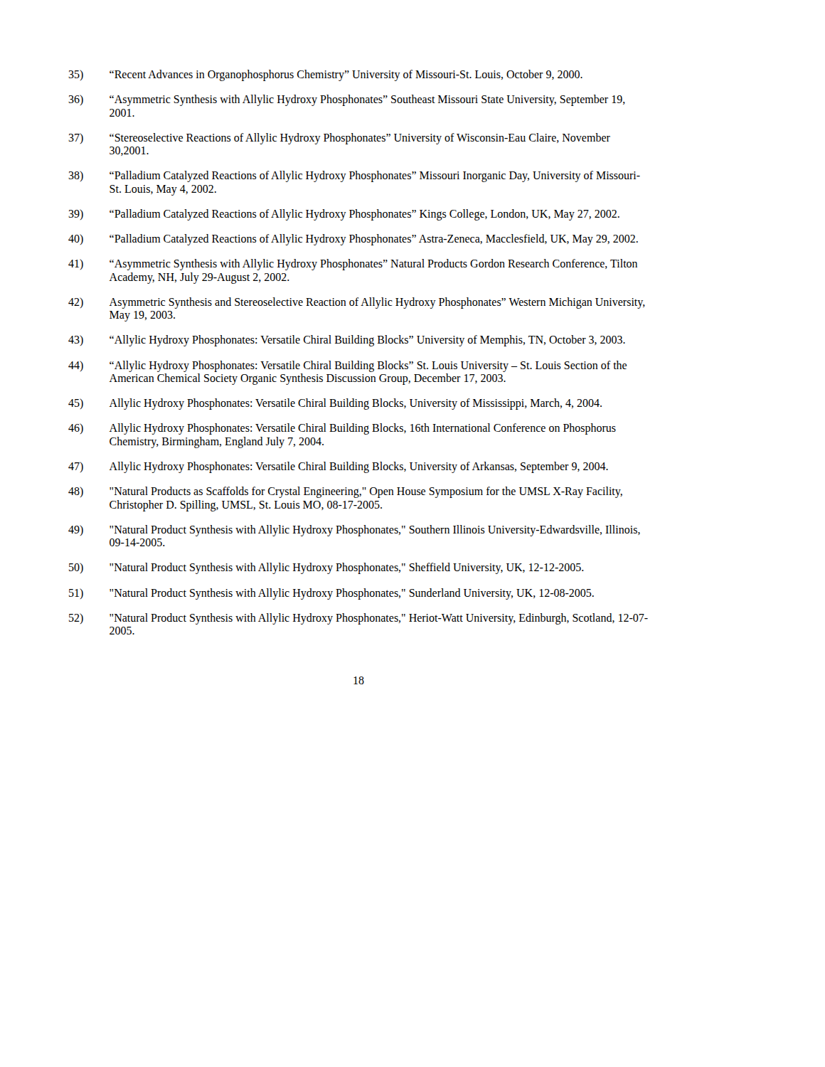35) “Recent Advances in Organophosphorus Chemistry” University of Missouri-St. Louis, October 9, 2000.
36) “Asymmetric Synthesis with Allylic Hydroxy Phosphonates” Southeast Missouri State University, September 19, 2001.
37) “Stereoselective Reactions of Allylic Hydroxy Phosphonates” University of Wisconsin-Eau Claire, November 30,2001.
38) “Palladium Catalyzed Reactions of Allylic Hydroxy Phosphonates” Missouri Inorganic Day, University of Missouri-St. Louis, May 4, 2002.
39) “Palladium Catalyzed Reactions of Allylic Hydroxy Phosphonates” Kings College, London, UK, May 27, 2002.
40) “Palladium Catalyzed Reactions of Allylic Hydroxy Phosphonates” Astra-Zeneca, Macclesfield, UK, May 29, 2002.
41) “Asymmetric Synthesis with Allylic Hydroxy Phosphonates” Natural Products Gordon Research Conference, Tilton Academy, NH, July 29-August 2, 2002.
42) Asymmetric Synthesis and Stereoselective Reaction of Allylic Hydroxy Phosphonates” Western Michigan University, May 19, 2003.
43) “Allylic Hydroxy Phosphonates: Versatile Chiral Building Blocks” University of Memphis, TN, October 3, 2003.
44) “Allylic Hydroxy Phosphonates: Versatile Chiral Building Blocks” St. Louis University – St. Louis Section of the American Chemical Society Organic Synthesis Discussion Group, December 17, 2003.
45) Allylic Hydroxy Phosphonates: Versatile Chiral Building Blocks, University of Mississippi, March, 4, 2004.
46) Allylic Hydroxy Phosphonates: Versatile Chiral Building Blocks, 16th International Conference on Phosphorus Chemistry, Birmingham, England July 7, 2004.
47) Allylic Hydroxy Phosphonates: Versatile Chiral Building Blocks, University of Arkansas, September 9, 2004.
48) "Natural Products as Scaffolds for Crystal Engineering," Open House Symposium for the UMSL X-Ray Facility, Christopher D. Spilling, UMSL, St. Louis MO, 08-17-2005.
49) "Natural Product Synthesis with Allylic Hydroxy Phosphonates," Southern Illinois University-Edwardsville, Illinois, 09-14-2005.
50) "Natural Product Synthesis with Allylic Hydroxy Phosphonates," Sheffield University, UK, 12-12-2005.
51) "Natural Product Synthesis with Allylic Hydroxy Phosphonates," Sunderland University, UK, 12-08-2005.
52) "Natural Product Synthesis with Allylic Hydroxy Phosphonates," Heriot-Watt University, Edinburgh, Scotland, 12-07-2005.
18